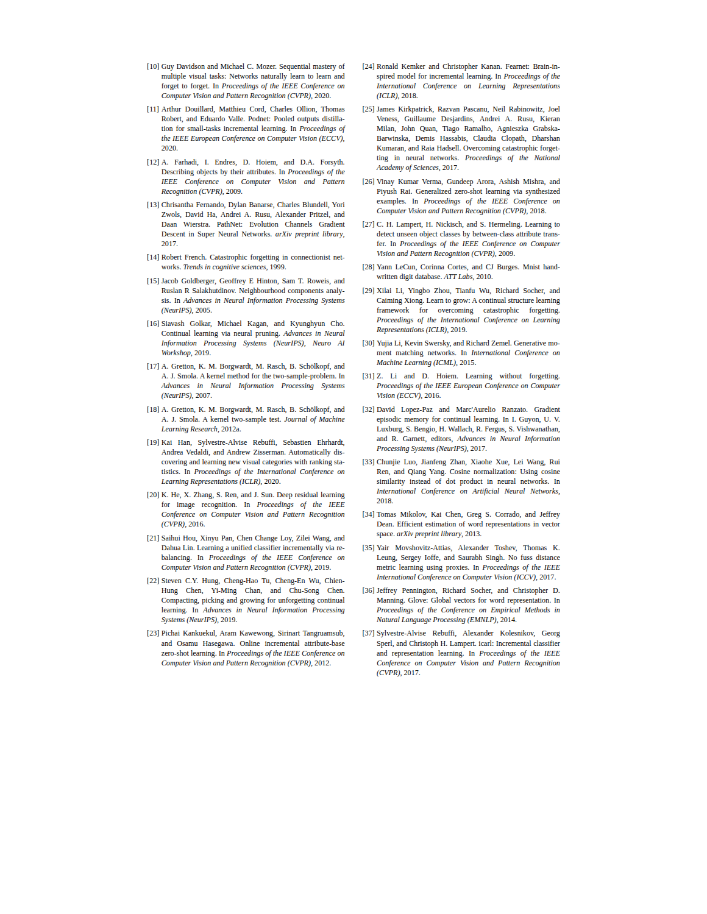[10] Guy Davidson and Michael C. Mozer. Sequential mastery of multiple visual tasks: Networks naturally learn to learn and forget to forget. In Proceedings of the IEEE Conference on Computer Vision and Pattern Recognition (CVPR), 2020.
[11] Arthur Douillard, Matthieu Cord, Charles Ollion, Thomas Robert, and Eduardo Valle. Podnet: Pooled outputs distillation for small-tasks incremental learning. In Proceedings of the IEEE European Conference on Computer Vision (ECCV), 2020.
[12] A. Farhadi, I. Endres, D. Hoiem, and D.A. Forsyth. Describing objects by their attributes. In Proceedings of the IEEE Conference on Computer Vision and Pattern Recognition (CVPR), 2009.
[13] Chrisantha Fernando, Dylan Banarse, Charles Blundell, Yori Zwols, David Ha, Andrei A. Rusu, Alexander Pritzel, and Daan Wierstra. PathNet: Evolution Channels Gradient Descent in Super Neural Networks. arXiv preprint library, 2017.
[14] Robert French. Catastrophic forgetting in connectionist networks. Trends in cognitive sciences, 1999.
[15] Jacob Goldberger, Geoffrey E Hinton, Sam T. Roweis, and Ruslan R Salakhutdinov. Neighbourhood components analysis. In Advances in Neural Information Processing Systems (NeurIPS), 2005.
[16] Siavash Golkar, Michael Kagan, and Kyunghyun Cho. Continual learning via neural pruning. Advances in Neural Information Processing Systems (NeurIPS), Neuro AI Workshop, 2019.
[17] A. Gretton, K. M. Borgwardt, M. Rasch, B. Schölkopf, and A. J. Smola. A kernel method for the two-sample-problem. In Advances in Neural Information Processing Systems (NeurIPS), 2007.
[18] A. Gretton, K. M. Borgwardt, M. Rasch, B. Schölkopf, and A. J. Smola. A kernel two-sample test. Journal of Machine Learning Research, 2012a.
[19] Kai Han, Sylvestre-Alvise Rebuffi, Sebastien Ehrhardt, Andrea Vedaldi, and Andrew Zisserman. Automatically discovering and learning new visual categories with ranking statistics. In Proceedings of the International Conference on Learning Representations (ICLR), 2020.
[20] K. He, X. Zhang, S. Ren, and J. Sun. Deep residual learning for image recognition. In Proceedings of the IEEE Conference on Computer Vision and Pattern Recognition (CVPR), 2016.
[21] Saihui Hou, Xinyu Pan, Chen Change Loy, Zilei Wang, and Dahua Lin. Learning a unified classifier incrementally via rebalancing. In Proceedings of the IEEE Conference on Computer Vision and Pattern Recognition (CVPR), 2019.
[22] Steven C.Y. Hung, Cheng-Hao Tu, Cheng-En Wu, Chien-Hung Chen, Yi-Ming Chan, and Chu-Song Chen. Compacting, picking and growing for unforgetting continual learning. In Advances in Neural Information Processing Systems (NeurIPS), 2019.
[23] Pichai Kankuekul, Aram Kawewong, Sirinart Tangruamsub, and Osamu Hasegawa. Online incremental attribute-base zero-shot learning. In Proceedings of the IEEE Conference on Computer Vision and Pattern Recognition (CVPR), 2012.
[24] Ronald Kemker and Christopher Kanan. Fearnet: Brain-inspired model for incremental learning. In Proceedings of the International Conference on Learning Representations (ICLR), 2018.
[25] James Kirkpatrick, Razvan Pascanu, Neil Rabinowitz, Joel Veness, Guillaume Desjardins, Andrei A. Rusu, Kieran Milan, John Quan, Tiago Ramalho, Agnieszka Grabska-Barwinska, Demis Hassabis, Claudia Clopath, Dharshan Kumaran, and Raia Hadsell. Overcoming catastrophic forgetting in neural networks. Proceedings of the National Academy of Sciences, 2017.
[26] Vinay Kumar Verma, Gundeep Arora, Ashish Mishra, and Piyush Rai. Generalized zero-shot learning via synthesized examples. In Proceedings of the IEEE Conference on Computer Vision and Pattern Recognition (CVPR), 2018.
[27] C. H. Lampert, H. Nickisch, and S. Hermeling. Learning to detect unseen object classes by between-class attribute transfer. In Proceedings of the IEEE Conference on Computer Vision and Pattern Recognition (CVPR), 2009.
[28] Yann LeCun, Corinna Cortes, and CJ Burges. Mnist handwritten digit database. ATT Labs, 2010.
[29] Xilai Li, Yingbo Zhou, Tianfu Wu, Richard Socher, and Caiming Xiong. Learn to grow: A continual structure learning framework for overcoming catastrophic forgetting. Proceedings of the International Conference on Learning Representations (ICLR), 2019.
[30] Yujia Li, Kevin Swersky, and Richard Zemel. Generative moment matching networks. In International Conference on Machine Learning (ICML), 2015.
[31] Z. Li and D. Hoiem. Learning without forgetting. Proceedings of the IEEE European Conference on Computer Vision (ECCV), 2016.
[32] David Lopez-Paz and Marc'Aurelio Ranzato. Gradient episodic memory for continual learning. In I. Guyon, U. V. Luxburg, S. Bengio, H. Wallach, R. Fergus, S. Vishwanathan, and R. Garnett, editors, Advances in Neural Information Processing Systems (NeurIPS), 2017.
[33] Chunjie Luo, Jianfeng Zhan, Xiaohe Xue, Lei Wang, Rui Ren, and Qiang Yang. Cosine normalization: Using cosine similarity instead of dot product in neural networks. In International Conference on Artificial Neural Networks, 2018.
[34] Tomas Mikolov, Kai Chen, Greg S. Corrado, and Jeffrey Dean. Efficient estimation of word representations in vector space. arXiv preprint library, 2013.
[35] Yair Movshovitz-Attias, Alexander Toshev, Thomas K. Leung, Sergey Ioffe, and Saurabh Singh. No fuss distance metric learning using proxies. In Proceedings of the IEEE International Conference on Computer Vision (ICCV), 2017.
[36] Jeffrey Pennington, Richard Socher, and Christopher D. Manning. Glove: Global vectors for word representation. In Proceedings of the Conference on Empirical Methods in Natural Language Processing (EMNLP), 2014.
[37] Sylvestre-Alvise Rebuffi, Alexander Kolesnikov, Georg Sperl, and Christoph H. Lampert. icarl: Incremental classifier and representation learning. In Proceedings of the IEEE Conference on Computer Vision and Pattern Recognition (CVPR), 2017.